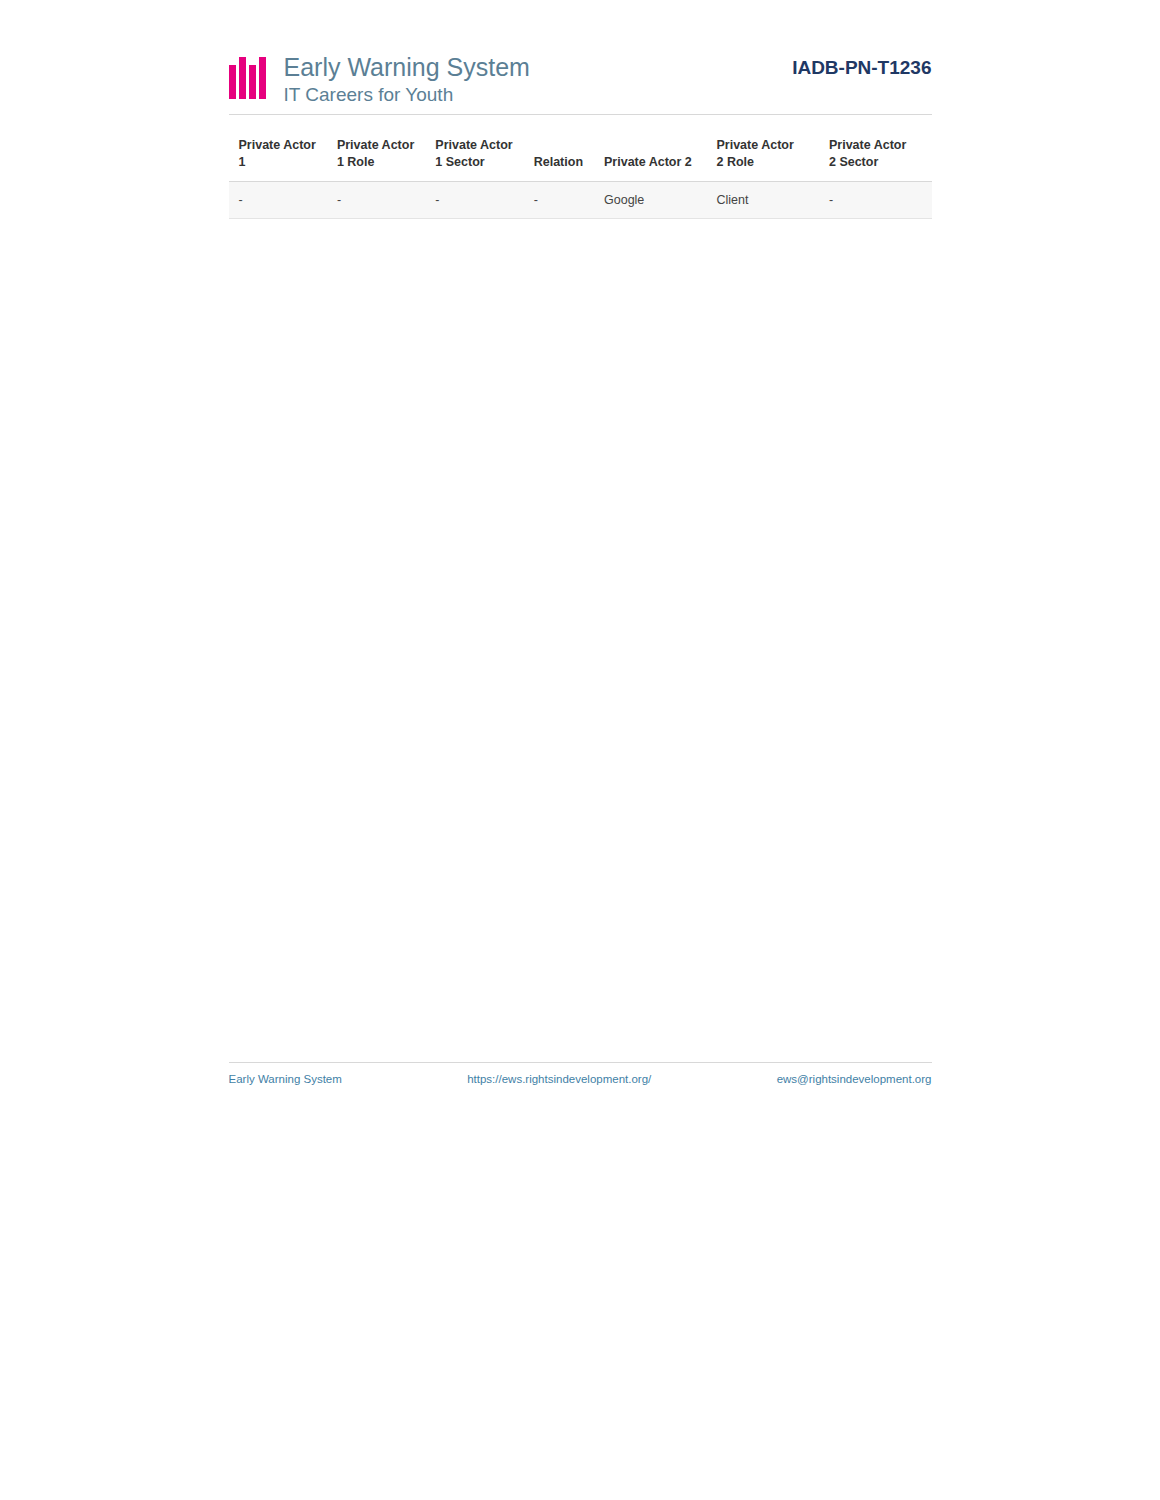Early Warning System
IT Careers for Youth
IADB-PN-T1236
| Private Actor 1 | Private Actor 1 Role | Private Actor 1 Sector | Relation | Private Actor 2 | Private Actor 2 Role | Private Actor 2 Sector |
| --- | --- | --- | --- | --- | --- | --- |
| - | - | - | - | Google | Client | - |
Early Warning System
https://ews.rightsindevelopment.org/
ews@rightsindevelopment.org